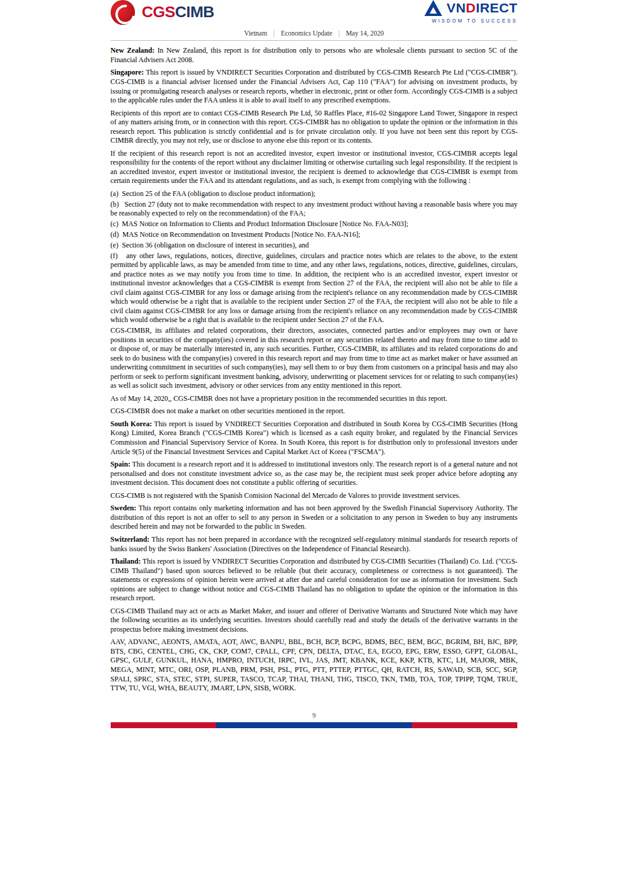CGS CIMB
VNDIRECT
WISDOM TO SUCCESS
Vietnam | Economics Update | May 14, 2020
New Zealand: In New Zealand, this report is for distribution only to persons who are wholesale clients pursuant to section 5C of the Financial Advisers Act 2008.
Singapore: This report is issued by VNDIRECT Securities Corporation and distributed by CGS-CIMB Research Pte Ltd ("CGS-CIMBR"). CGS-CIMB is a financial adviser licensed under the Financial Advisers Act, Cap 110 ("FAA") for advising on investment products, by issuing or promulgating research analyses or research reports, whether in electronic, print or other form. Accordingly CGS-CIMB is a subject to the applicable rules under the FAA unless it is able to avail itself to any prescribed exemptions.
Recipients of this report are to contact CGS-CIMB Research Pte Ltd, 50 Raffles Place, #16-02 Singapore Land Tower, Singapore in respect of any matters arising from, or in connection with this report. CGS-CIMBR has no obligation to update the opinion or the information in this research report. This publication is strictly confidential and is for private circulation only. If you have not been sent this report by CGS-CIMBR directly, you may not rely, use or disclose to anyone else this report or its contents.
If the recipient of this research report is not an accredited investor, expert investor or institutional investor, CGS-CIMBR accepts legal responsibility for the contents of the report without any disclaimer limiting or otherwise curtailing such legal responsibility. If the recipient is an accredited investor, expert investor or institutional investor, the recipient is deemed to acknowledge that CGS-CIMBR is exempt from certain requirements under the FAA and its attendant regulations, and as such, is exempt from complying with the following :
(a) Section 25 of the FAA (obligation to disclose product information);
(b) Section 27 (duty not to make recommendation with respect to any investment product without having a reasonable basis where you may be reasonably expected to rely on the recommendation) of the FAA;
(c) MAS Notice on Information to Clients and Product Information Disclosure [Notice No. FAA-N03];
(d) MAS Notice on Recommendation on Investment Products [Notice No. FAA-N16];
(e) Section 36 (obligation on disclosure of interest in securities), and
(f) any other laws, regulations, notices, directive, guidelines, circulars and practice notes which are relates to the above, to the extent permitted by applicable laws, as may be amended from time to time, and any other laws, regulations, notices, directive, guidelines, circulars, and practice notes as we may notify you from time to time. In addition, the recipient who is an accredited investor, expert investor or institutional investor acknowledges that a CGS-CIMBR is exempt from Section 27 of the FAA, the recipient will also not be able to file a civil claim against CGS-CIMBR for any loss or damage arising from the recipient's reliance on any recommendation made by CGS-CIMBR which would otherwise be a right that is available to the recipient under Section 27 of the FAA, the recipient will also not be able to file a civil claim against CGS-CIMBR for any loss or damage arising from the recipient's reliance on any recommendation made by CGS-CIMBR which would otherwise be a right that is available to the recipient under Section 27 of the FAA.
CGS-CIMBR, its affiliates and related corporations, their directors, associates, connected parties and/or employees may own or have positions in securities of the company(ies) covered in this research report or any securities related thereto and may from time to time add to or dispose of, or may be materially interested in, any such securities. Further, CGS-CIMBR, its affiliates and its related corporations do and seek to do business with the company(ies) covered in this research report and may from time to time act as market maker or have assumed an underwriting commitment in securities of such company(ies), may sell them to or buy them from customers on a principal basis and may also perform or seek to perform significant investment banking, advisory, underwriting or placement services for or relating to such company(ies) as well as solicit such investment, advisory or other services from any entity mentioned in this report.
As of May 14, 2020,, CGS-CIMBR does not have a proprietary position in the recommended securities in this report.
CGS-CIMBR does not make a market on other securities mentioned in the report.
South Korea: This report is issued by VNDIRECT Securities Corporation and distributed in South Korea by CGS-CIMB Securities (Hong Kong) Limited, Korea Branch ("CGS-CIMB Korea") which is licensed as a cash equity broker, and regulated by the Financial Services Commission and Financial Supervisory Service of Korea. In South Korea, this report is for distribution only to professional investors under Article 9(5) of the Financial Investment Services and Capital Market Act of Korea ("FSCMA").
Spain: This document is a research report and it is addressed to institutional investors only. The research report is of a general nature and not personalised and does not constitute investment advice so, as the case may be, the recipient must seek proper advice before adopting any investment decision. This document does not constitute a public offering of securities.
CGS-CIMB is not registered with the Spanish Comision Nacional del Mercado de Valores to provide investment services.
Sweden: This report contains only marketing information and has not been approved by the Swedish Financial Supervisory Authority. The distribution of this report is not an offer to sell to any person in Sweden or a solicitation to any person in Sweden to buy any instruments described herein and may not be forwarded to the public in Sweden.
Switzerland: This report has not been prepared in accordance with the recognized self-regulatory minimal standards for research reports of banks issued by the Swiss Bankers' Association (Directives on the Independence of Financial Research).
Thailand: This report is issued by VNDIRECT Securities Corporation and distributed by CGS-CIMB Securities (Thailand) Co. Ltd. ("CGS-CIMB Thailand") based upon sources believed to be reliable (but their accuracy, completeness or correctness is not guaranteed). The statements or expressions of opinion herein were arrived at after due and careful consideration for use as information for investment. Such opinions are subject to change without notice and CGS-CIMB Thailand has no obligation to update the opinion or the information in this research report.
CGS-CIMB Thailand may act or acts as Market Maker, and issuer and offerer of Derivative Warrants and Structured Note which may have the following securities as its underlying securities. Investors should carefully read and study the details of the derivative warrants in the prospectus before making investment decisions.
AAV, ADVANC, AEONTS, AMATA, AOT, AWC, BANPU, BBL, BCH, BCP, BCPG, BDMS, BEC, BEM, BGC, BGRIM, BH, BJC, BPP, BTS, CBG, CENTEL, CHG, CK, CKP, COM7, CPALL, CPF, CPN, DELTA, DTAC, EA, EGCO, EPG, ERW, ESSO, GFPT, GLOBAL, GPSC, GULF, GUNKUL, HANA, HMPRO, INTUCH, IRPC, IVL, JAS, JMT, KBANK, KCE, KKP, KTB, KTC, LH, MAJOR, MBK, MEGA, MINT, MTC, ORI, OSP, PLANB, PRM, PSH, PSL, PTG, PTT, PTTEP, PTTGC, QH, RATCH, RS, SAWAD, SCB, SCC, SGP, SPALI, SPRC, STA, STEC, STPI, SUPER, TASCO, TCAP, THAI, THANI, THG, TISCO, TKN, TMB, TOA, TOP, TPIPP, TQM, TRUE, TTW, TU, VGI, WHA, BEAUTY, JMART, LPN, SISB, WORK.
9